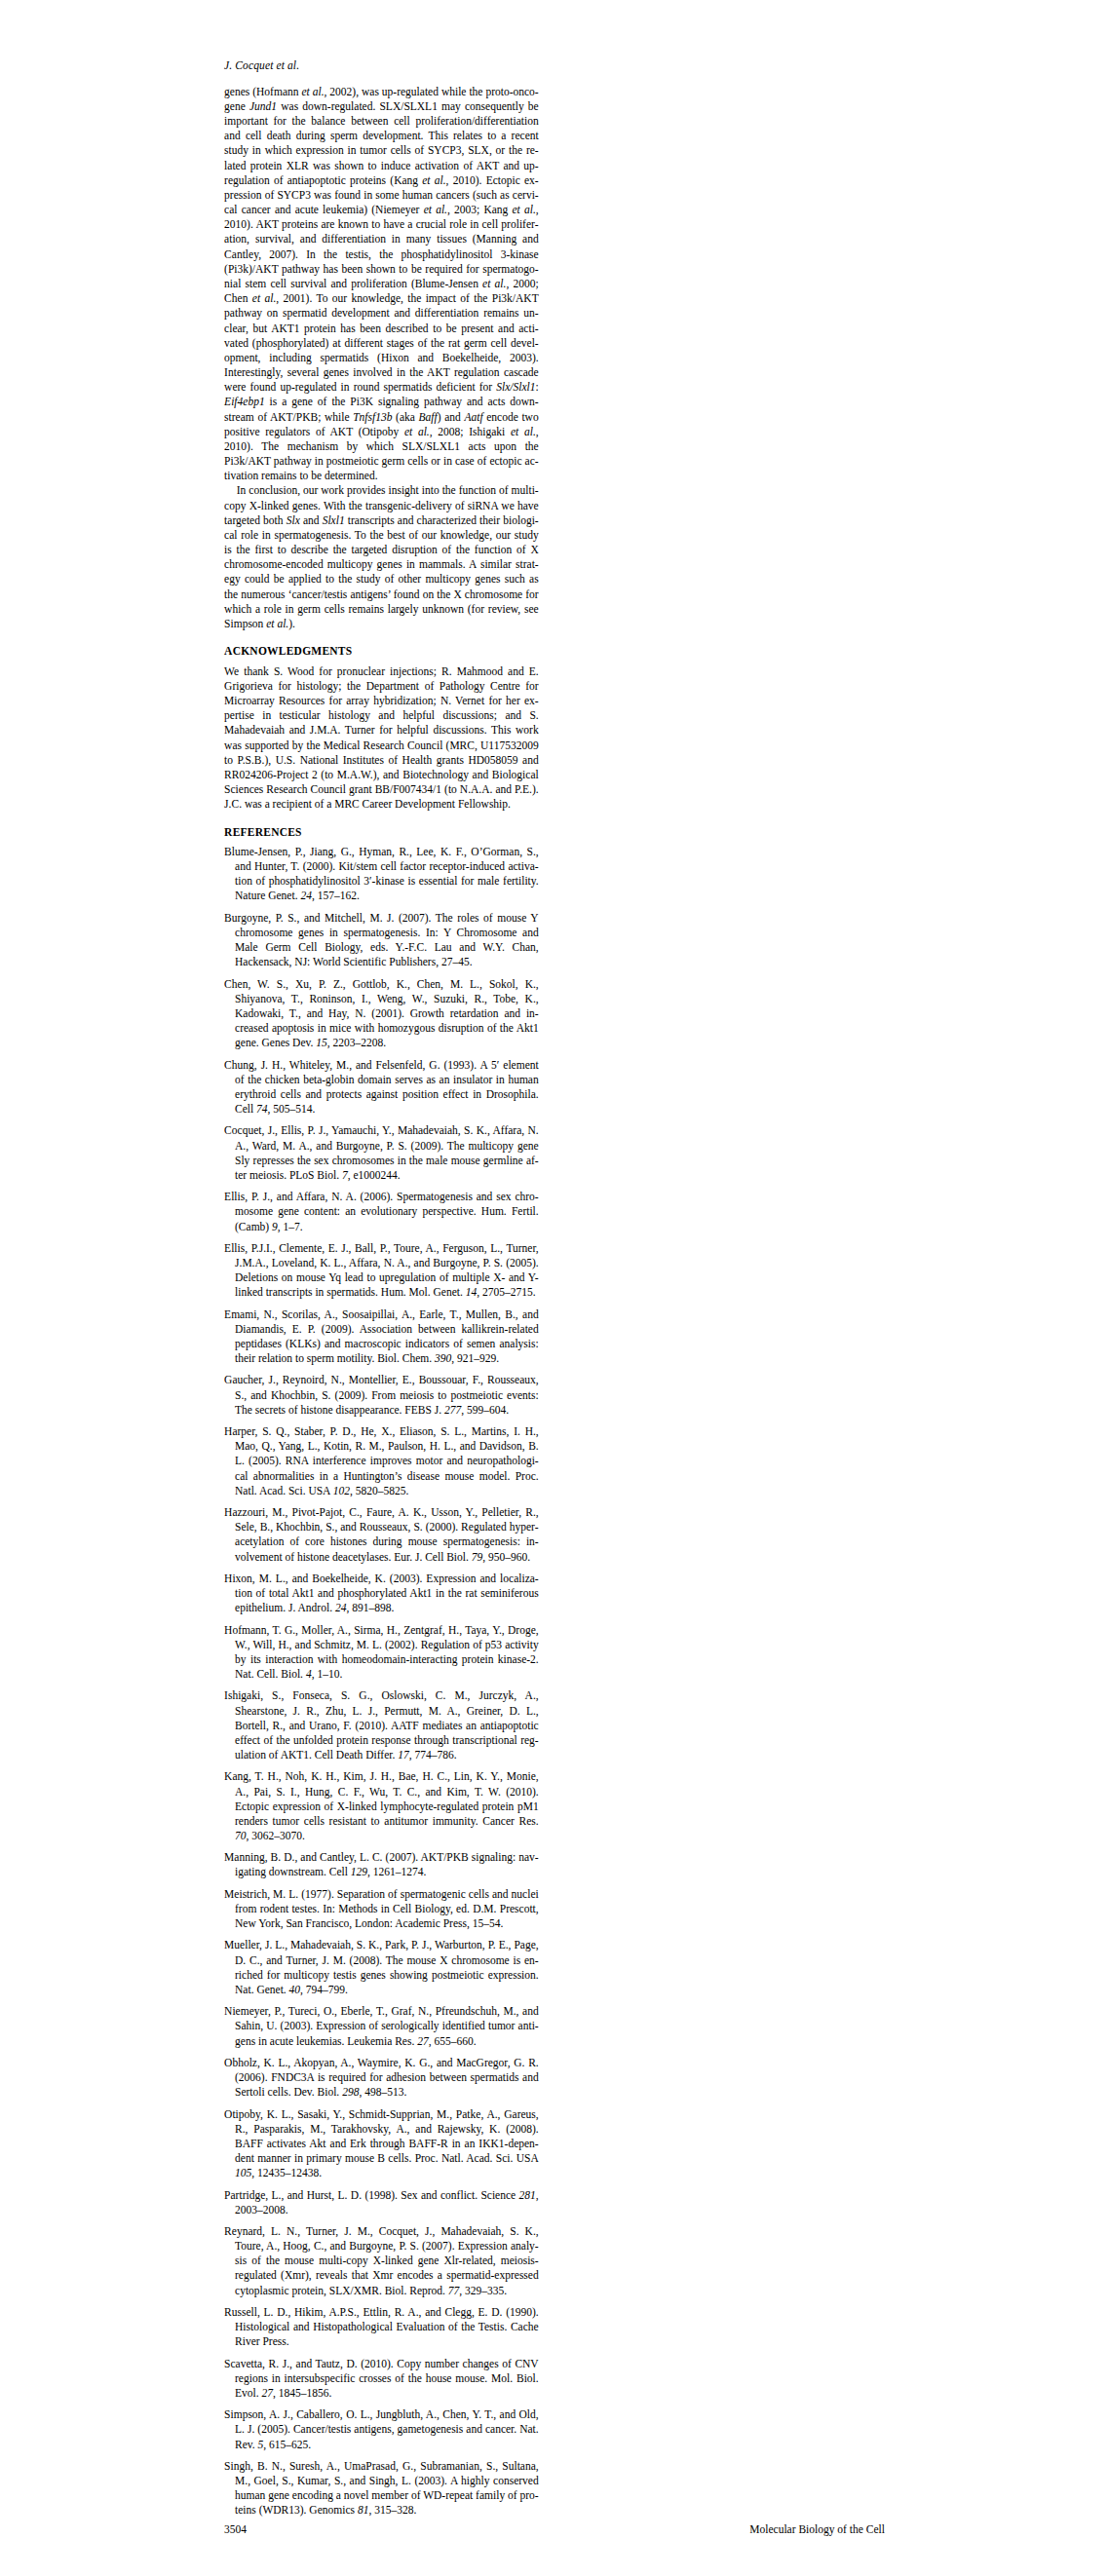J. Cocquet et al.
genes (Hofmann et al., 2002), was up-regulated while the proto-oncogene Jund1 was down-regulated. SLX/SLXL1 may consequently be important for the balance between cell proliferation/differentiation and cell death during sperm development. This relates to a recent study in which expression in tumor cells of SYCP3, SLX, or the related protein XLR was shown to induce activation of AKT and up-regulation of antiapoptotic proteins (Kang et al., 2010). Ectopic expression of SYCP3 was found in some human cancers (such as cervical cancer and acute leukemia) (Niemeyer et al., 2003; Kang et al., 2010). AKT proteins are known to have a crucial role in cell proliferation, survival, and differentiation in many tissues (Manning and Cantley, 2007). In the testis, the phosphatidylinositol 3-kinase (Pi3k)/AKT pathway has been shown to be required for spermatogonial stem cell survival and proliferation (Blume-Jensen et al., 2000; Chen et al., 2001). To our knowledge, the impact of the Pi3k/AKT pathway on spermatid development and differentiation remains unclear, but AKT1 protein has been described to be present and activated (phosphorylated) at different stages of the rat germ cell development, including spermatids (Hixon and Boekelheide, 2003). Interestingly, several genes involved in the AKT regulation cascade were found up-regulated in round spermatids deficient for Slx/Slxl1: Eif4ebp1 is a gene of the Pi3K signaling pathway and acts downstream of AKT/PKB; while Tnfsf13b (aka Baff) and Aatf encode two positive regulators of AKT (Otipoby et al., 2008; Ishigaki et al., 2010). The mechanism by which SLX/SLXL1 acts upon the Pi3k/AKT pathway in postmeiotic germ cells or in case of ectopic activation remains to be determined.
In conclusion, our work provides insight into the function of multicopy X-linked genes. With the transgenic-delivery of siRNA we have targeted both Slx and Slxl1 transcripts and characterized their biological role in spermatogenesis. To the best of our knowledge, our study is the first to describe the targeted disruption of the function of X chromosome-encoded multicopy genes in mammals. A similar strategy could be applied to the study of other multicopy genes such as the numerous ‘cancer/testis antigens’ found on the X chromosome for which a role in germ cells remains largely unknown (for review, see Simpson et al.).
Acknowledgments
We thank S. Wood for pronuclear injections; R. Mahmood and E. Grigorieva for histology; the Department of Pathology Centre for Microarray Resources for array hybridization; N. Vernet for her expertise in testicular histology and helpful discussions; and S. Mahadevaiah and J.M.A. Turner for helpful discussions. This work was supported by the Medical Research Council (MRC, U117532009 to P.S.B.), U.S. National Institutes of Health grants HD058059 and RR024206-Project 2 (to M.A.W.), and Biotechnology and Biological Sciences Research Council grant BB/F007434/1 (to N.A.A. and P.E.). J.C. was a recipient of a MRC Career Development Fellowship.
References
Blume-Jensen, P., Jiang, G., Hyman, R., Lee, K. F., O’Gorman, S., and Hunter, T. (2000). Kit/stem cell factor receptor-induced activation of phosphatidylinositol 3′-kinase is essential for male fertility. Nature Genet. 24, 157–162.
Burgoyne, P. S., and Mitchell, M. J. (2007). The roles of mouse Y chromosome genes in spermatogenesis. In: Y Chromosome and Male Germ Cell Biology, eds. Y.-F.C. Lau and W.Y. Chan, Hackensack, NJ: World Scientific Publishers, 27–45.
Chen, W. S., Xu, P. Z., Gottlob, K., Chen, M. L., Sokol, K., Shiyanova, T., Roninson, I., Weng, W., Suzuki, R., Tobe, K., Kadowaki, T., and Hay, N. (2001). Growth retardation and increased apoptosis in mice with homozygous disruption of the Akt1 gene. Genes Dev. 15, 2203–2208.
Chung, J. H., Whiteley, M., and Felsenfeld, G. (1993). A 5′ element of the chicken beta-globin domain serves as an insulator in human erythroid cells and protects against position effect in Drosophila. Cell 74, 505–514.
Cocquet, J., Ellis, P. J., Yamauchi, Y., Mahadevaiah, S. K., Affara, N. A., Ward, M. A., and Burgoyne, P. S. (2009). The multicopy gene Sly represses the sex chromosomes in the male mouse germline after meiosis. PLoS Biol. 7, e1000244.
Ellis, P. J., and Affara, N. A. (2006). Spermatogenesis and sex chromosome gene content: an evolutionary perspective. Hum. Fertil. (Camb) 9, 1–7.
Ellis, P.J.I., Clemente, E. J., Ball, P., Toure, A., Ferguson, L., Turner, J.M.A., Loveland, K. L., Affara, N. A., and Burgoyne, P. S. (2005). Deletions on mouse Yq lead to upregulation of multiple X- and Y-linked transcripts in spermatids. Hum. Mol. Genet. 14, 2705–2715.
Emami, N., Scorilas, A., Soosaipillai, A., Earle, T., Mullen, B., and Diamandis, E. P. (2009). Association between kallikrein-related peptidases (KLKs) and macroscopic indicators of semen analysis: their relation to sperm motility. Biol. Chem. 390, 921–929.
Gaucher, J., Reynoird, N., Montellier, E., Boussouar, F., Rousseaux, S., and Khochbin, S. (2009). From meiosis to postmeiotic events: The secrets of histone disappearance. FEBS J. 277, 599–604.
Harper, S. Q., Staber, P. D., He, X., Eliason, S. L., Martins, I. H., Mao, Q., Yang, L., Kotin, R. M., Paulson, H. L., and Davidson, B. L. (2005). RNA interference improves motor and neuropathological abnormalities in a Huntington’s disease mouse model. Proc. Natl. Acad. Sci. USA 102, 5820–5825.
Hazzouri, M., Pivot-Pajot, C., Faure, A. K., Usson, Y., Pelletier, R., Sele, B., Khochbin, S., and Rousseaux, S. (2000). Regulated hyperacetylation of core histones during mouse spermatogenesis: involvement of histone deacetylases. Eur. J. Cell Biol. 79, 950–960.
Hixon, M. L., and Boekelheide, K. (2003). Expression and localization of total Akt1 and phosphorylated Akt1 in the rat seminiferous epithelium. J. Androl. 24, 891–898.
Hofmann, T. G., Moller, A., Sirma, H., Zentgraf, H., Taya, Y., Droge, W., Will, H., and Schmitz, M. L. (2002). Regulation of p53 activity by its interaction with homeodomain-interacting protein kinase-2. Nat. Cell. Biol. 4, 1–10.
Ishigaki, S., Fonseca, S. G., Oslowski, C. M., Jurczyk, A., Shearstone, J. R., Zhu, L. J., Permutt, M. A., Greiner, D. L., Bortell, R., and Urano, F. (2010). AATF mediates an antiapoptotic effect of the unfolded protein response through transcriptional regulation of AKT1. Cell Death Differ. 17, 774–786.
Kang, T. H., Noh, K. H., Kim, J. H., Bae, H. C., Lin, K. Y., Monie, A., Pai, S. I., Hung, C. F., Wu, T. C., and Kim, T. W. (2010). Ectopic expression of X-linked lymphocyte-regulated protein pM1 renders tumor cells resistant to antitumor immunity. Cancer Res. 70, 3062–3070.
Manning, B. D., and Cantley, L. C. (2007). AKT/PKB signaling: navigating downstream. Cell 129, 1261–1274.
Meistrich, M. L. (1977). Separation of spermatogenic cells and nuclei from rodent testes. In: Methods in Cell Biology, ed. D.M. Prescott, New York, San Francisco, London: Academic Press, 15–54.
Mueller, J. L., Mahadevaiah, S. K., Park, P. J., Warburton, P. E., Page, D. C., and Turner, J. M. (2008). The mouse X chromosome is enriched for multicopy testis genes showing postmeiotic expression. Nat. Genet. 40, 794–799.
Niemeyer, P., Tureci, O., Eberle, T., Graf, N., Pfreundschuh, M., and Sahin, U. (2003). Expression of serologically identified tumor antigens in acute leukemias. Leukemia Res. 27, 655–660.
Obholz, K. L., Akopyan, A., Waymire, K. G., and MacGregor, G. R. (2006). FNDC3A is required for adhesion between spermatids and Sertoli cells. Dev. Biol. 298, 498–513.
Otipoby, K. L., Sasaki, Y., Schmidt-Supprian, M., Patke, A., Gareus, R., Pasparakis, M., Tarakhovsky, A., and Rajewsky, K. (2008). BAFF activates Akt and Erk through BAFF-R in an IKK1-dependent manner in primary mouse B cells. Proc. Natl. Acad. Sci. USA 105, 12435–12438.
Partridge, L., and Hurst, L. D. (1998). Sex and conflict. Science 281, 2003–2008.
Reynard, L. N., Turner, J. M., Cocquet, J., Mahadevaiah, S. K., Toure, A., Hoog, C., and Burgoyne, P. S. (2007). Expression analysis of the mouse multi-copy X-linked gene Xlr-related, meiosis-regulated (Xmr), reveals that Xmr encodes a spermatid-expressed cytoplasmic protein, SLX/XMR. Biol. Reprod. 77, 329–335.
Russell, L. D., Hikim, A.P.S., Ettlin, R. A., and Clegg, E. D. (1990). Histological and Histopathological Evaluation of the Testis. Cache River Press.
Scavetta, R. J., and Tautz, D. (2010). Copy number changes of CNV regions in intersubspecific crosses of the house mouse. Mol. Biol. Evol. 27, 1845–1856.
Simpson, A. J., Caballero, O. L., Jungbluth, A., Chen, Y. T., and Old, L. J. (2005). Cancer/testis antigens, gametogenesis and cancer. Nat. Rev. 5, 615–625.
Singh, B. N., Suresh, A., UmaPrasad, G., Subramanian, S., Sultana, M., Goel, S., Kumar, S., and Singh, L. (2003). A highly conserved human gene encoding a novel member of WD-repeat family of proteins (WDR13). Genomics 81, 315–328.
3504
Molecular Biology of the Cell